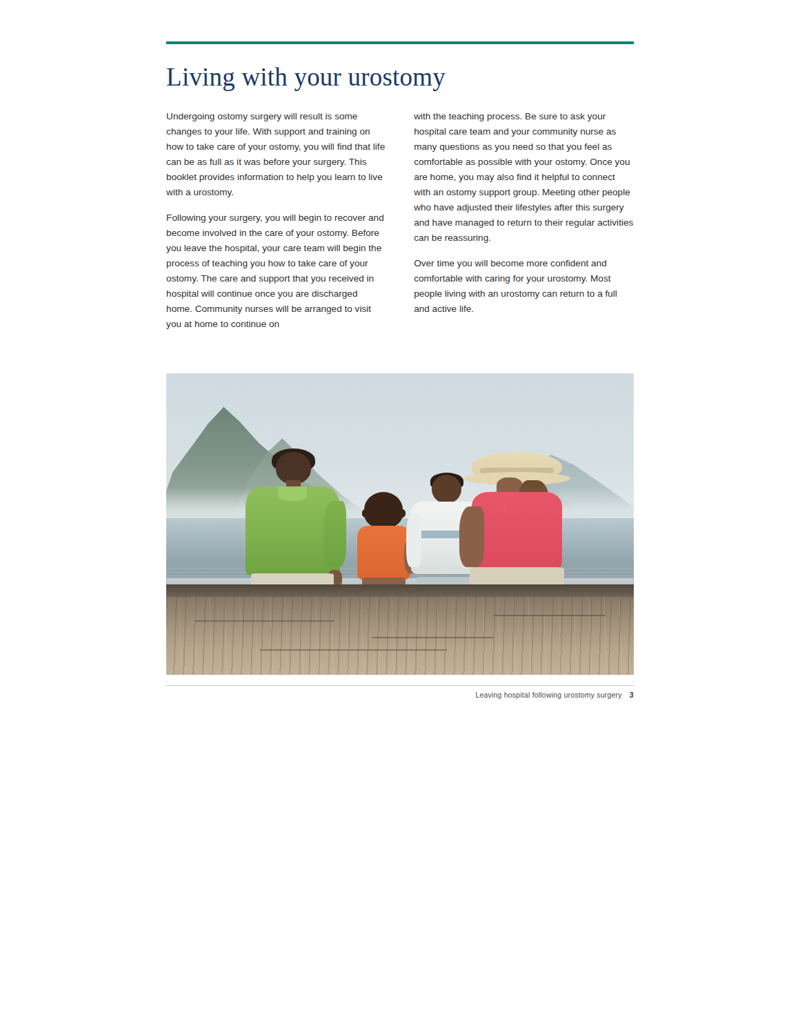Living with your urostomy
Undergoing ostomy surgery will result is some changes to your life. With support and training on how to take care of your ostomy, you will find that life can be as full as it was before your surgery. This booklet provides information to help you learn to live with a urostomy.
Following your surgery, you will begin to recover and become involved in the care of your ostomy. Before you leave the hospital, your care team will begin the process of teaching you how to take care of your ostomy. The care and support that you received in hospital will continue once you are discharged home. Community nurses will be arranged to visit you at home to continue on
with the teaching process. Be sure to ask your hospital care team and your community nurse as many questions as you need so that you feel as comfortable as possible with your ostomy. Once you are home, you may also find it helpful to connect with an ostomy support group. Meeting other people who have adjusted their lifestyles after this surgery and have managed to return to their regular activities can be reassuring.
Over time you will become more confident and comfortable with caring for your urostomy. Most people living with an urostomy can return to a full and active life.
Leaving hospital following urostomy surgery 3